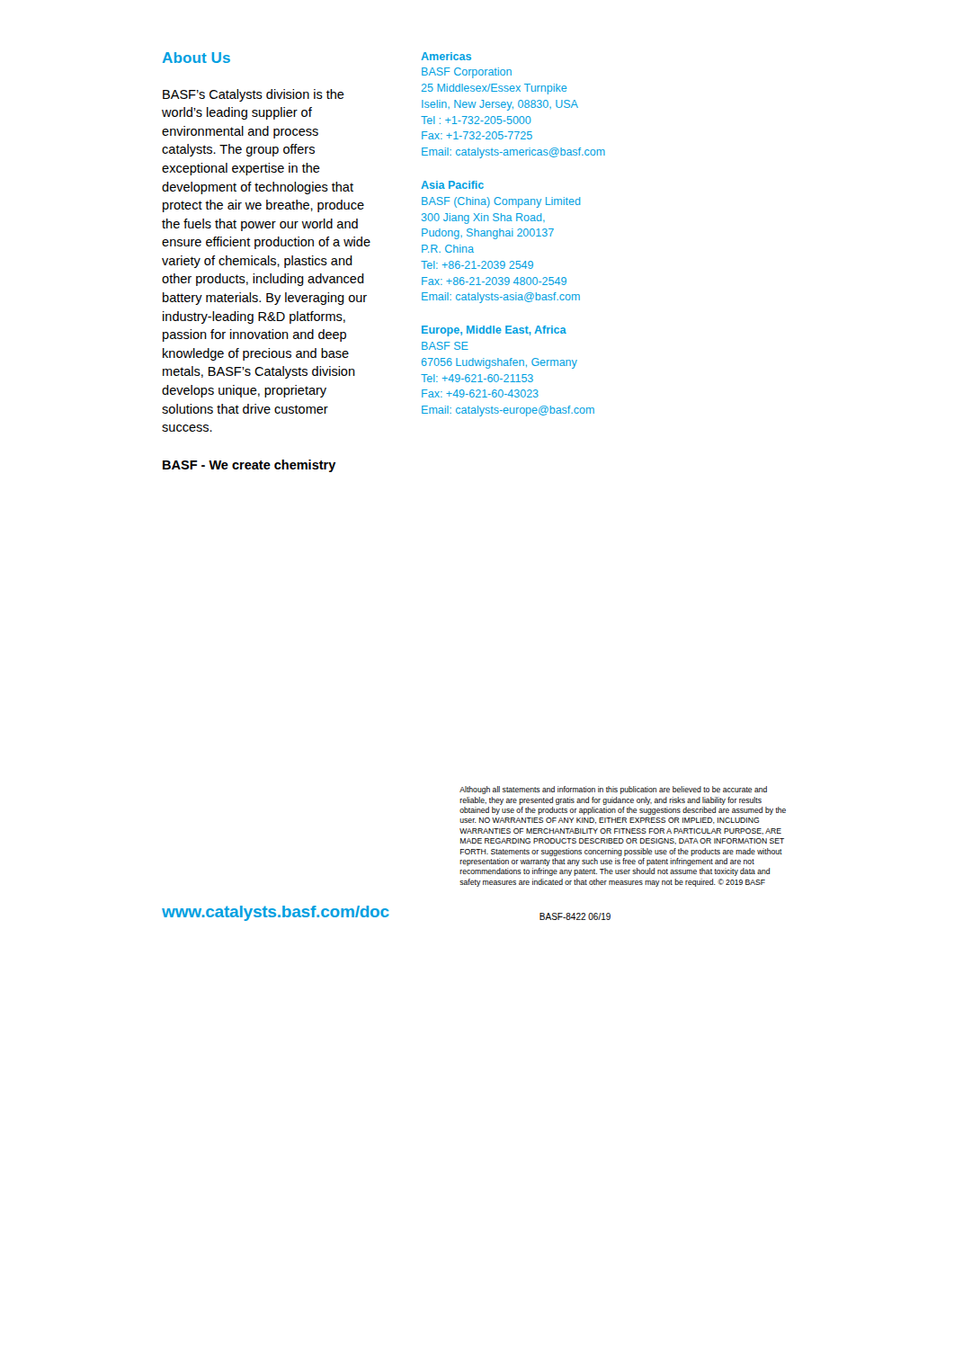About Us
BASF’s Catalysts division is the world’s leading supplier of environmental and process catalysts. The group offers exceptional expertise in the development of technologies that protect the air we breathe, produce the fuels that power our world and ensure efficient production of a wide variety of chemicals, plastics and other products, including advanced battery materials. By leveraging our industry-leading R&D platforms, passion for innovation and deep knowledge of precious and base metals, BASF’s Catalysts division develops unique, proprietary solutions that drive customer success.
BASF - We create chemistry
Americas
BASF Corporation
25 Middlesex/Essex Turnpike
Iselin, New Jersey, 08830, USA
Tel : +1-732-205-5000
Fax: +1-732-205-7725
Email: catalysts-americas@basf.com
Asia Pacific
BASF (China) Company Limited
300 Jiang Xin Sha Road,
Pudong, Shanghai 200137
P.R. China
Tel: +86-21-2039 2549
Fax: +86-21-2039 4800-2549
Email: catalysts-asia@basf.com
Europe, Middle East, Africa
BASF SE
67056 Ludwigshafen, Germany
Tel: +49-621-60-21153
Fax: +49-621-60-43023
Email: catalysts-europe@basf.com
Although all statements and information in this publication are believed to be accurate and reliable, they are presented gratis and for guidance only, and risks and liability for results obtained by use of the products or application of the suggestions described are assumed by the user. NO WARRANTIES OF ANY KIND, EITHER EXPRESS OR IMPLIED, INCLUDING WARRANTIES OF MERCHANTABILITY OR FITNESS FOR A PARTICULAR PURPOSE, ARE MADE REGARDING PRODUCTS DESCRIBED OR DESIGNS, DATA OR INFORMATION SET FORTH. Statements or suggestions concerning possible use of the products are made without representation or warranty that any such use is free of patent infringement and are not recommendations to infringe any patent. The user should not assume that toxicity data and safety measures are indicated or that other measures may not be required. © 2019 BASF
www.catalysts.basf.com/doc
BASF-8422 06/19